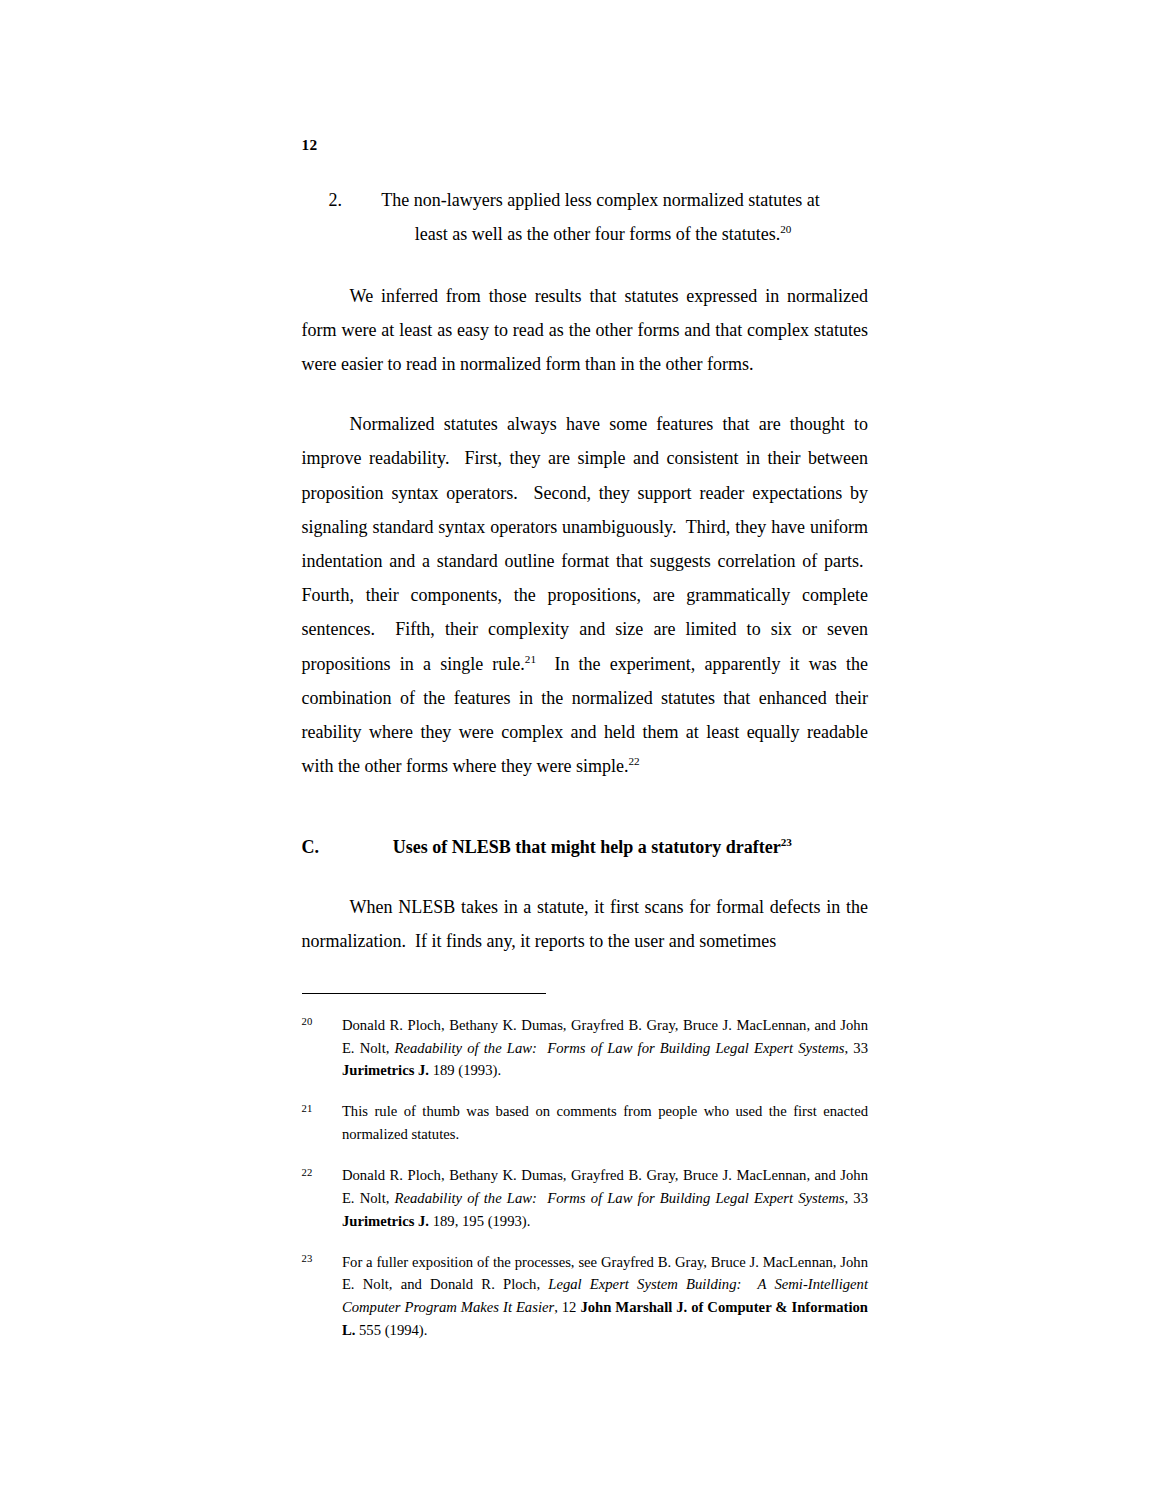12
2. The non-lawyers applied less complex normalized statutes at least as well as the other four forms of the statutes.20
We inferred from those results that statutes expressed in normalized form were at least as easy to read as the other forms and that complex statutes were easier to read in normalized form than in the other forms.
Normalized statutes always have some features that are thought to improve readability. First, they are simple and consistent in their between proposition syntax operators. Second, they support reader expectations by signaling standard syntax operators unambiguously. Third, they have uniform indentation and a standard outline format that suggests correlation of parts. Fourth, their components, the propositions, are grammatically complete sentences. Fifth, their complexity and size are limited to six or seven propositions in a single rule.21 In the experiment, apparently it was the combination of the features in the normalized statutes that enhanced their reability where they were complex and held them at least equally readable with the other forms where they were simple.22
C. Uses of NLESB that might help a statutory drafter23
When NLESB takes in a statute, it first scans for formal defects in the normalization. If it finds any, it reports to the user and sometimes
20 Donald R. Ploch, Bethany K. Dumas, Grayfred B. Gray, Bruce J. MacLennan, and John E. Nolt, Readability of the Law: Forms of Law for Building Legal Expert Systems, 33 Jurimetrics J. 189 (1993).
21 This rule of thumb was based on comments from people who used the first enacted normalized statutes.
22 Donald R. Ploch, Bethany K. Dumas, Grayfred B. Gray, Bruce J. MacLennan, and John E. Nolt, Readability of the Law: Forms of Law for Building Legal Expert Systems, 33 Jurimetrics J. 189, 195 (1993).
23 For a fuller exposition of the processes, see Grayfred B. Gray, Bruce J. MacLennan, John E. Nolt, and Donald R. Ploch, Legal Expert System Building: A Semi-Intelligent Computer Program Makes It Easier, 12 John Marshall J. of Computer & Information L. 555 (1994).